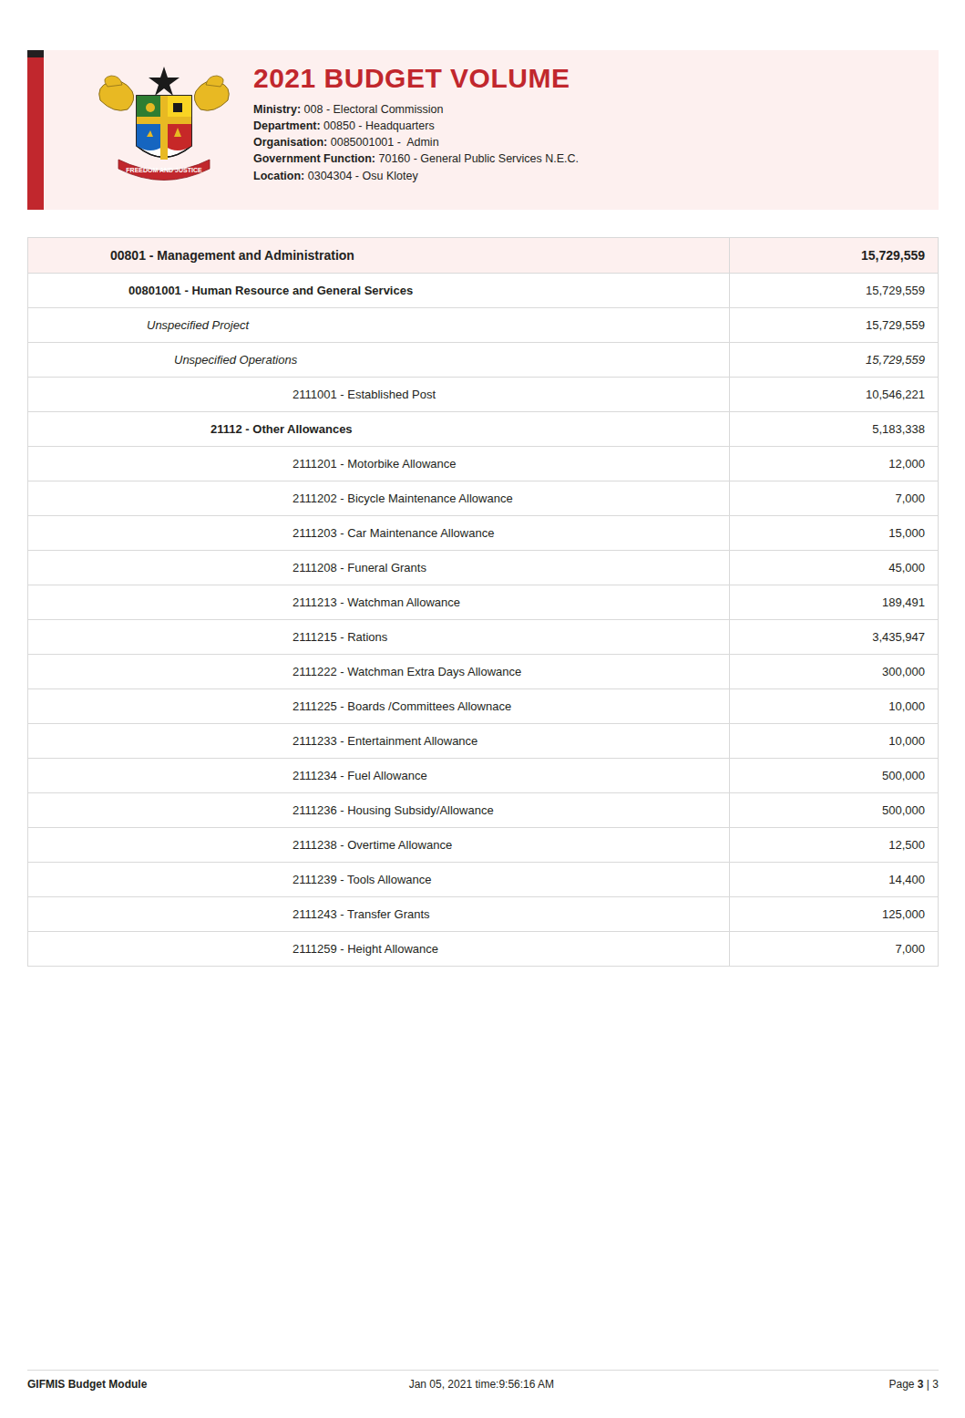FREEDOM AND JUSTICE
2021 BUDGET VOLUME
Ministry: 008 - Electoral Commission
Department: 00850 - Headquarters
Organisation: 0085001001 - Admin
Government Function: 70160 - General Public Services N.E.C.
Location: 0304304 - Osu Klotey
| 00801 - Management and Administration | 15,729,559 |
| 00801001 - Human Resource and General Services | 15,729,559 |
| Unspecified Project | 15,729,559 |
| Unspecified Operations | 15,729,559 |
| 2111001 - Established Post | 10,546,221 |
| 21112 - Other Allowances | 5,183,338 |
| 2111201 - Motorbike Allowance | 12,000 |
| 2111202 - Bicycle Maintenance Allowance | 7,000 |
| 2111203 - Car Maintenance Allowance | 15,000 |
| 2111208 - Funeral Grants | 45,000 |
| 2111213 - Watchman Allowance | 189,491 |
| 2111215 - Rations | 3,435,947 |
| 2111222 - Watchman Extra Days Allowance | 300,000 |
| 2111225 - Boards /Committees Allownace | 10,000 |
| 2111233 - Entertainment Allowance | 10,000 |
| 2111234 - Fuel Allowance | 500,000 |
| 2111236 - Housing Subsidy/Allowance | 500,000 |
| 2111238 - Overtime Allowance | 12,500 |
| 2111239 - Tools Allowance | 14,400 |
| 2111243 - Transfer Grants | 125,000 |
| 2111259 - Height Allowance | 7,000 |
GIFMIS Budget Module
Jan 05, 2021 time:9:56:16 AM
Page 3 | 3